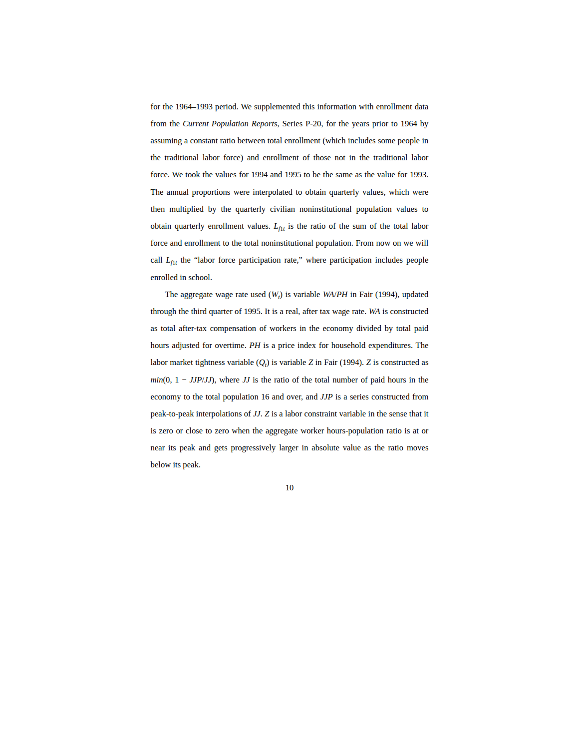for the 1964–1993 period. We supplemented this information with enrollment data from the Current Population Reports, Series P-20, for the years prior to 1964 by assuming a constant ratio between total enrollment (which includes some people in the traditional labor force) and enrollment of those not in the traditional labor force. We took the values for 1994 and 1995 to be the same as the value for 1993. The annual proportions were interpolated to obtain quarterly values, which were then multiplied by the quarterly civilian noninstitutional population values to obtain quarterly enrollment values. Lf1t is the ratio of the sum of the total labor force and enrollment to the total noninstitutional population. From now on we will call Lf1t the “labor force participation rate,” where participation includes people enrolled in school.
The aggregate wage rate used (Wt) is variable WA/PH in Fair (1994), updated through the third quarter of 1995. It is a real, after tax wage rate. WA is constructed as total after-tax compensation of workers in the economy divided by total paid hours adjusted for overtime. PH is a price index for household expenditures. The labor market tightness variable (Qt) is variable Z in Fair (1994). Z is constructed as min(0, 1 − JJP/JJ), where JJ is the ratio of the total number of paid hours in the economy to the total population 16 and over, and JJP is a series constructed from peak-to-peak interpolations of JJ. Z is a labor constraint variable in the sense that it is zero or close to zero when the aggregate worker hours-population ratio is at or near its peak and gets progressively larger in absolute value as the ratio moves below its peak.
10